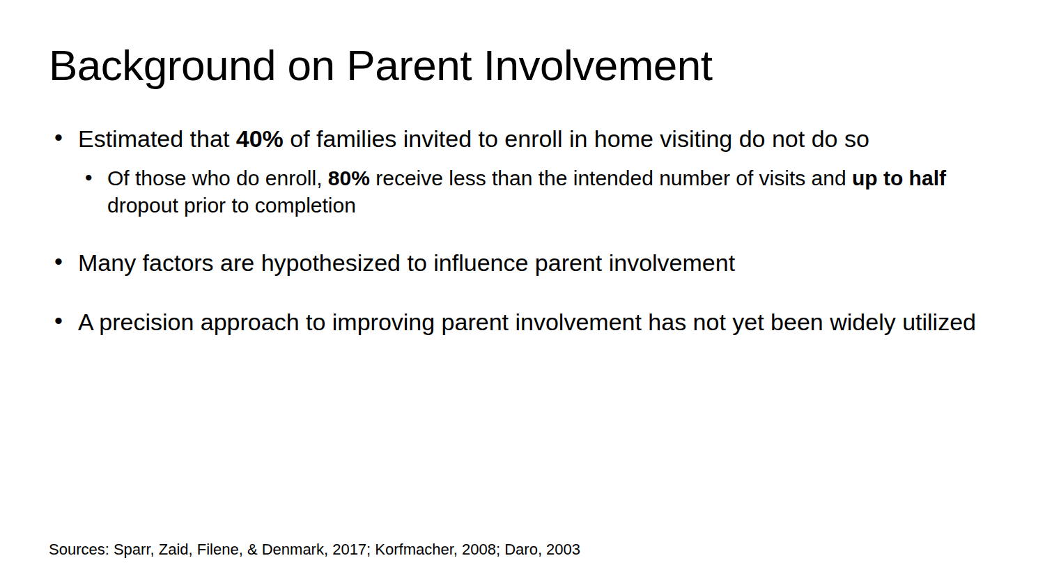Background on Parent Involvement
Estimated that 40% of families invited to enroll in home visiting do not do so
Of those who do enroll, 80% receive less than the intended number of visits and up to half dropout prior to completion
Many factors are hypothesized to influence parent involvement
A precision approach to improving parent involvement has not yet been widely utilized
Sources: Sparr, Zaid, Filene, & Denmark, 2017; Korfmacher, 2008; Daro, 2003